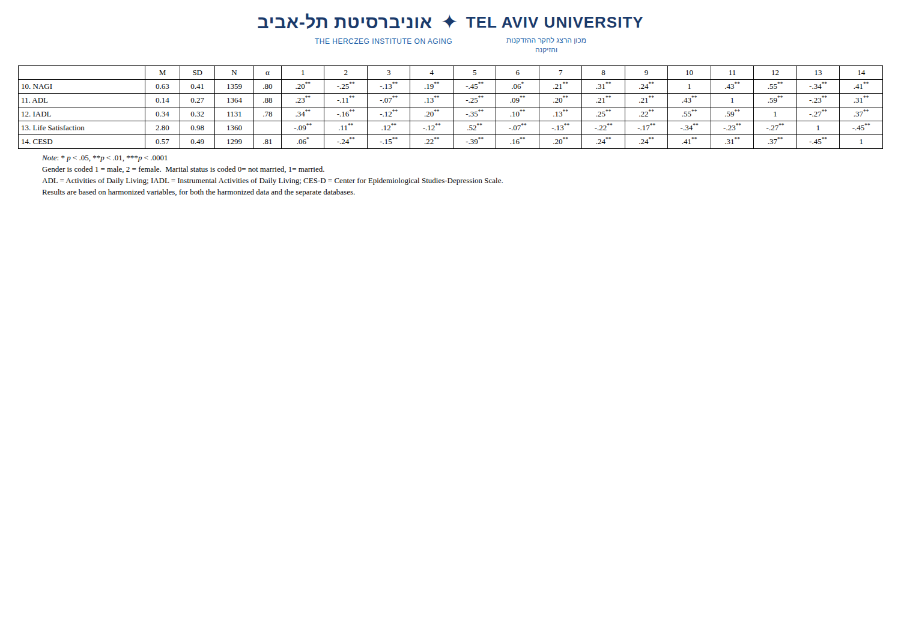אוניברסיטת תל-אביב ✦ TEL AVIV UNIVERSITY
THE HERCZEG INSTITUTE ON AGING
מכון הרצג לחקר ההזדקנות
והזיקנה
| | M | SD | N | α | 1 | 2 | 3 | 4 | 5 | 6 | 7 | 8 | 9 | 10 | 11 | 12 | 13 | 14 |
| --- | --- | --- | --- | --- | --- | --- | --- | --- | --- | --- | --- | --- | --- | --- | --- | --- | --- | --- |
| 10. NAGI | 0.63 | 0.41 | 1359 | .80 | .20 ** | -.25 ** | -.13 ** | .19 ** | -.45 ** | .06 * | .21 ** | .31 ** | .24 ** | 1 | .43 ** | .55 ** | -.34 ** | .41 ** |
| 11. ADL | 0.14 | 0.27 | 1364 | .88 | .23 ** | -.11 ** | -.07 ** | .13 ** | -.25 ** | .09 ** | .20 ** | .21 ** | .21 ** | .43 ** | 1 | .59 ** | -.23 ** | .31 ** |
| 12. IADL | 0.34 | 0.32 | 1131 | .78 | .34 ** | -.16 ** | -.12 ** | .20 ** | -.35 ** | .10 ** | .13 ** | .25 ** | .22 ** | .55 ** | .59 ** | 1 | -.27 ** | .37 ** |
| 13. Life Satisfaction | 2.80 | 0.98 | 1360 | | -.09 ** | .11 ** | .12 ** | -.12 ** | .52 ** | -.07 ** | -.13 ** | -.22 ** | -.17 ** | -.34 ** | -.23 ** | -.27 ** | 1 | -.45 ** |
| 14. CESD | 0.57 | 0.49 | 1299 | .81 | .06 * | -.24 ** | -.15 ** | .22 ** | -.39 ** | .16 ** | .20 ** | .24 ** | .24 ** | .41 ** | .31 ** | .37 ** | -.45 ** | 1 |
Note: * p < .05, **p < .01, ***p < .0001
Gender is coded 1 = male, 2 = female. Marital status is coded 0= not married, 1= married.
ADL = Activities of Daily Living; IADL = Instrumental Activities of Daily Living; CES-D = Center for Epidemiological Studies-Depression Scale.
Results are based on harmonized variables, for both the harmonized data and the separate databases.